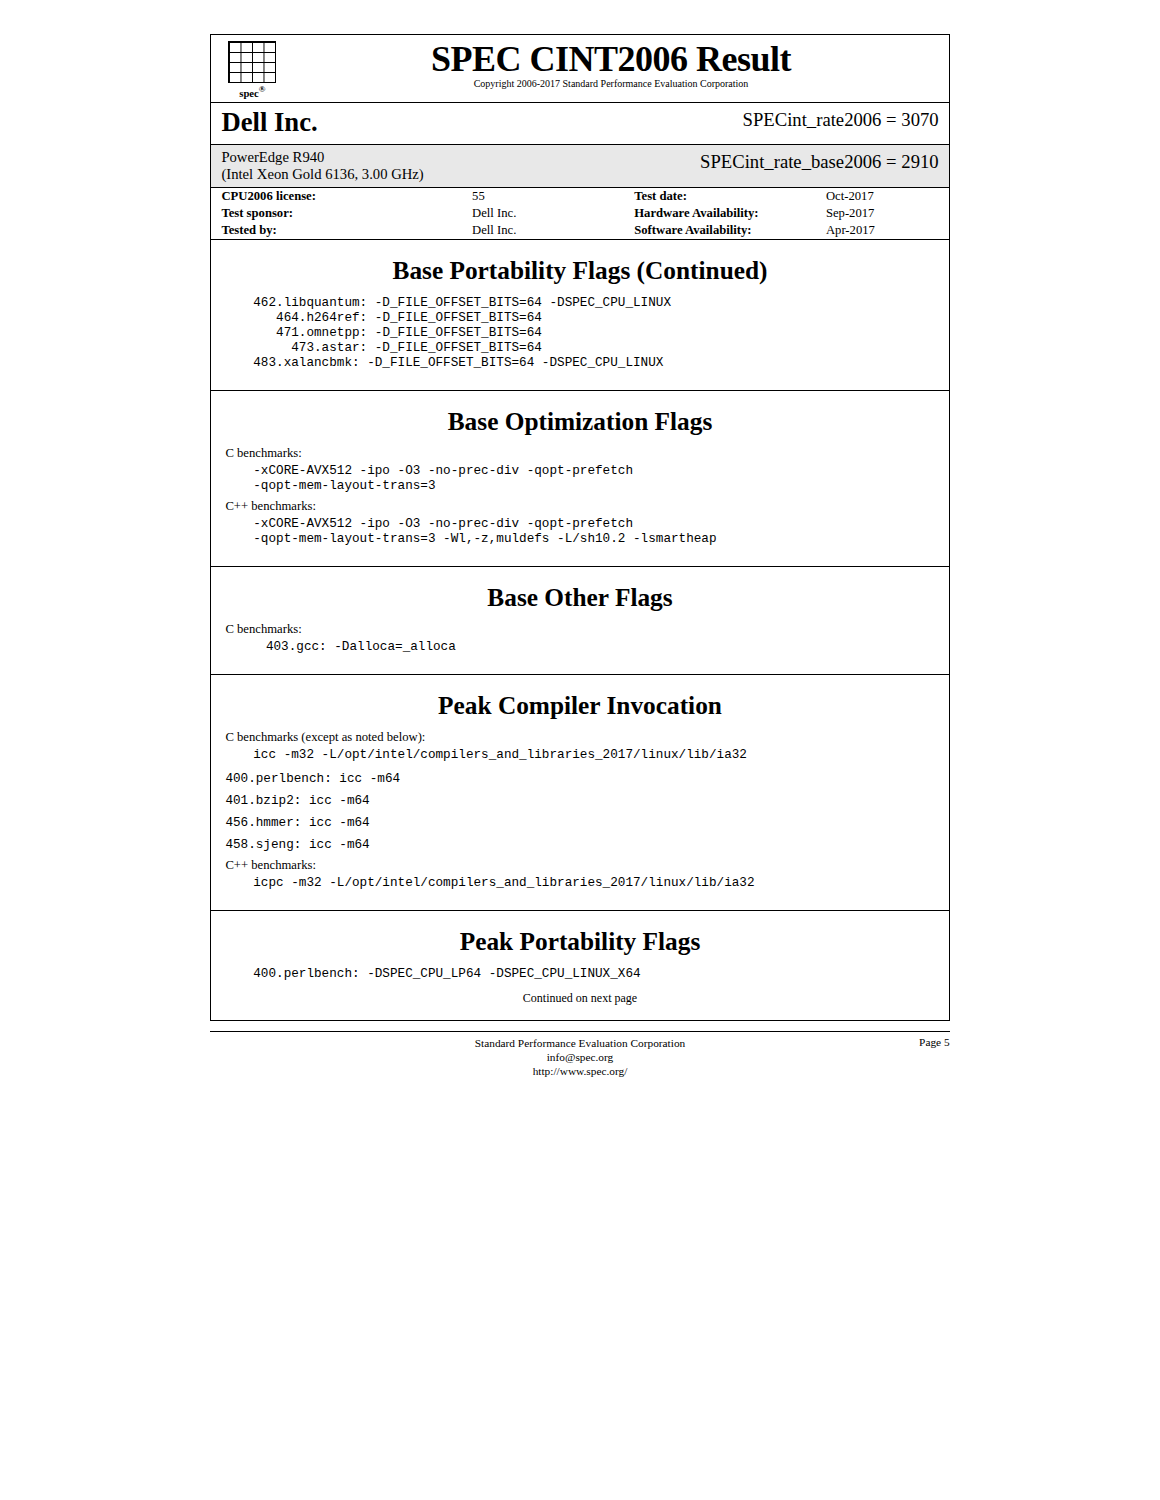spec®
SPEC CINT2006 Result
Copyright 2006-2017 Standard Performance Evaluation Corporation
Dell Inc.
SPECint_rate2006 = 3070
PowerEdge R940
(Intel Xeon Gold 6136, 3.00 GHz)
SPECint_rate_base2006 = 2910
| CPU2006 license: | 55 | Test date: | Oct-2017 |
| Test sponsor: | Dell Inc. | Hardware Availability: | Sep-2017 |
| Tested by: | Dell Inc. | Software Availability: | Apr-2017 |
Base Portability Flags (Continued)
462.libquantum: -D_FILE_OFFSET_BITS=64 -DSPEC_CPU_LINUX
   464.h264ref: -D_FILE_OFFSET_BITS=64
   471.omnetpp: -D_FILE_OFFSET_BITS=64
     473.astar: -D_FILE_OFFSET_BITS=64
483.xalancbmk: -D_FILE_OFFSET_BITS=64 -DSPEC_CPU_LINUX
Base Optimization Flags
C benchmarks:
-xCORE-AVX512 -ipo -O3 -no-prec-div -qopt-prefetch
-qopt-mem-layout-trans=3
C++ benchmarks:
-xCORE-AVX512 -ipo -O3 -no-prec-div -qopt-prefetch
-qopt-mem-layout-trans=3 -Wl,-z,muldefs -L/sh10.2 -lsmartheap
Base Other Flags
C benchmarks:
403.gcc: -Dalloca=_alloca
Peak Compiler Invocation
C benchmarks (except as noted below):
icc -m32 -L/opt/intel/compilers_and_libraries_2017/linux/lib/ia32
400.perlbench: icc -m64
401.bzip2: icc -m64
456.hmmer: icc -m64
458.sjeng: icc -m64
C++ benchmarks:
icpc -m32 -L/opt/intel/compilers_and_libraries_2017/linux/lib/ia32
Peak Portability Flags
400.perlbench: -DSPEC_CPU_LP64 -DSPEC_CPU_LINUX_X64
Continued on next page
Standard Performance Evaluation Corporation
info@spec.org
http://www.spec.org/
Page 5